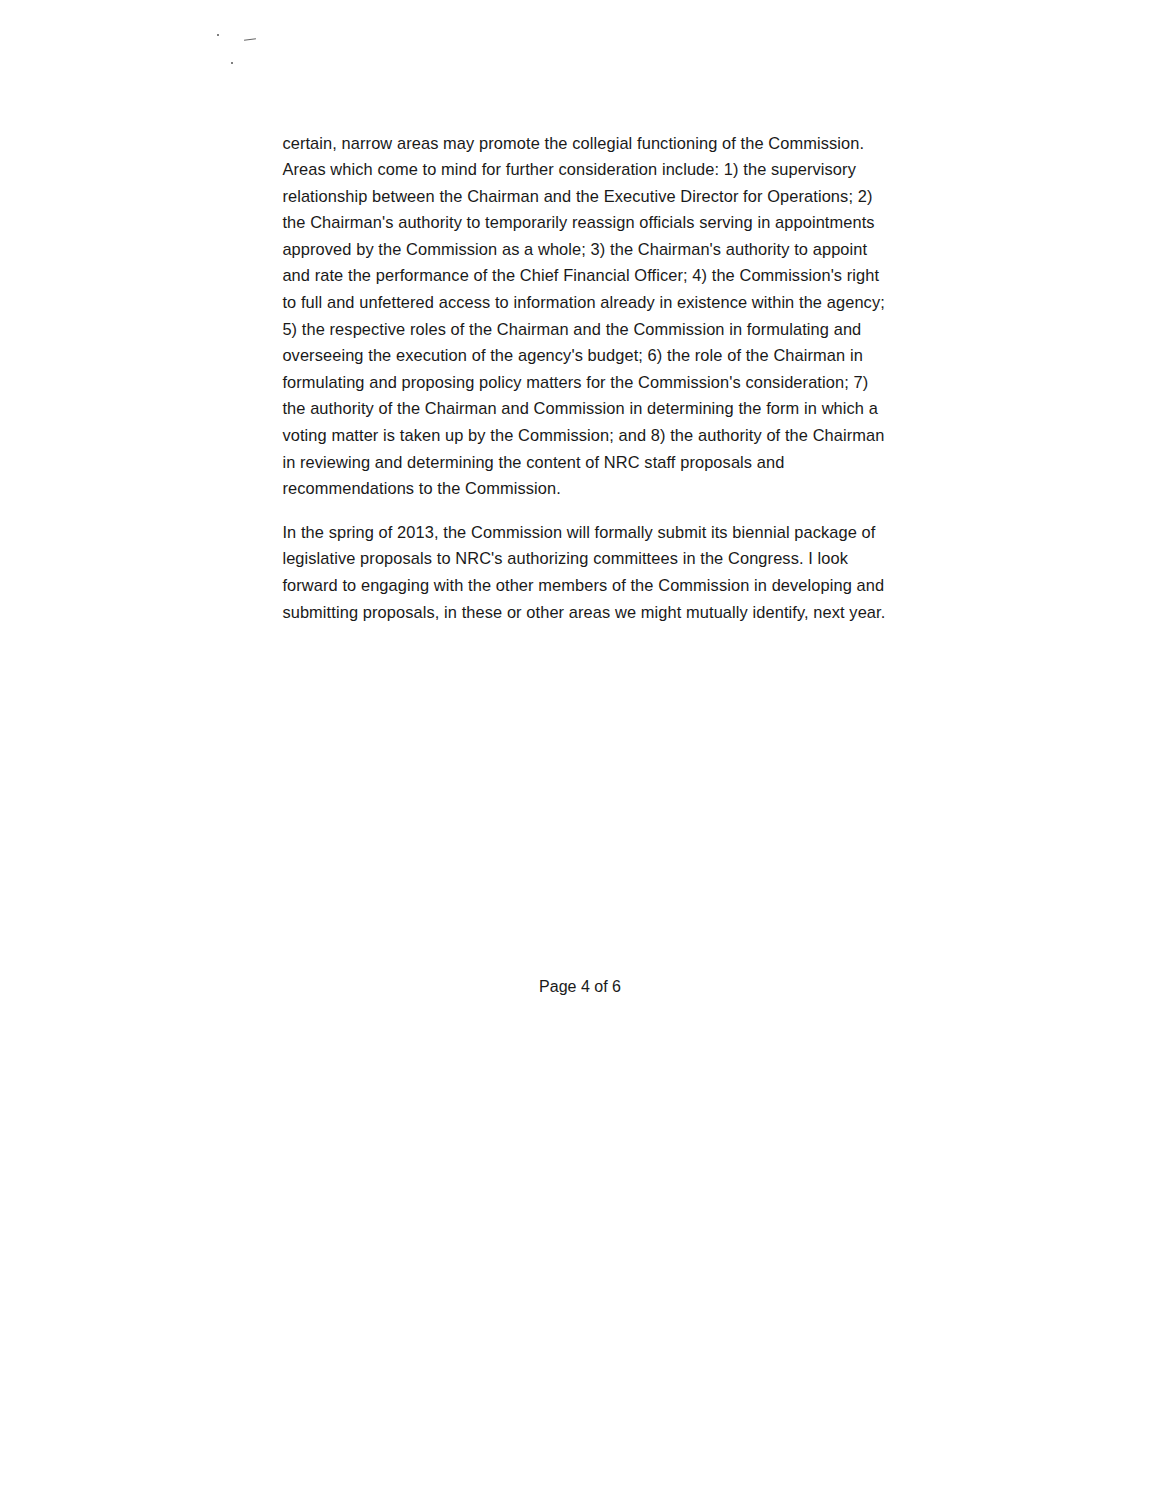certain, narrow areas may promote the collegial functioning of the Commission. Areas which come to mind for further consideration include: 1) the supervisory relationship between the Chairman and the Executive Director for Operations; 2) the Chairman's authority to temporarily reassign officials serving in appointments approved by the Commission as a whole; 3) the Chairman's authority to appoint and rate the performance of the Chief Financial Officer; 4) the Commission's right to full and unfettered access to information already in existence within the agency; 5) the respective roles of the Chairman and the Commission in formulating and overseeing the execution of the agency's budget; 6) the role of the Chairman in formulating and proposing policy matters for the Commission's consideration; 7) the authority of the Chairman and Commission in determining the form in which a voting matter is taken up by the Commission; and 8) the authority of the Chairman in reviewing and determining the content of NRC staff proposals and recommendations to the Commission.
In the spring of 2013, the Commission will formally submit its biennial package of legislative proposals to NRC's authorizing committees in the Congress. I look forward to engaging with the other members of the Commission in developing and submitting proposals, in these or other areas we might mutually identify, next year.
Page 4 of 6